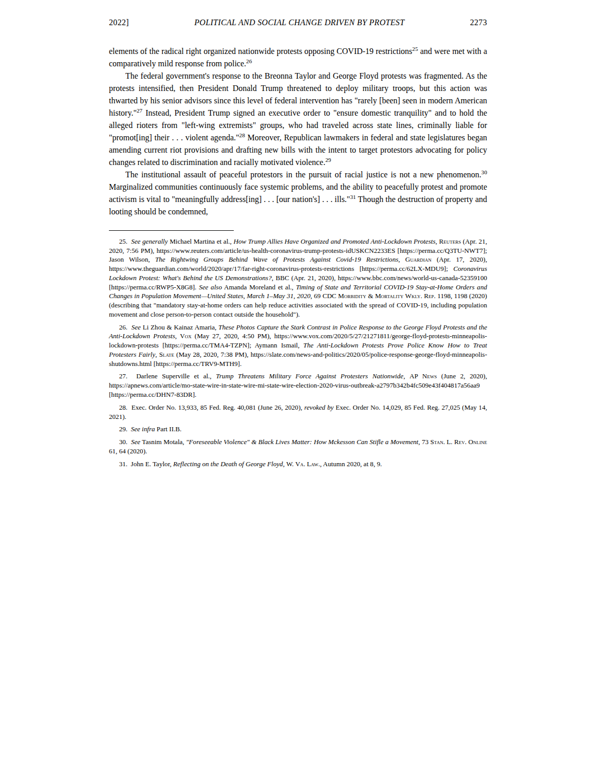2022] 2273 POLITICAL AND SOCIAL CHANGE DRIVEN BY PROTEST
elements of the radical right organized nationwide protests opposing COVID-19 restrictions25 and were met with a comparatively mild response from police.26
The federal government's response to the Breonna Taylor and George Floyd protests was fragmented. As the protests intensified, then President Donald Trump threatened to deploy military troops, but this action was thwarted by his senior advisors since this level of federal intervention has "rarely [been] seen in modern American history."27 Instead, President Trump signed an executive order to "ensure domestic tranquility" and to hold the alleged rioters from "left-wing extremists" groups, who had traveled across state lines, criminally liable for "promot[ing] their . . . violent agenda."28 Moreover, Republican lawmakers in federal and state legislatures began amending current riot provisions and drafting new bills with the intent to target protestors advocating for policy changes related to discrimination and racially motivated violence.29
The institutional assault of peaceful protestors in the pursuit of racial justice is not a new phenomenon.30 Marginalized communities continuously face systemic problems, and the ability to peacefully protest and promote activism is vital to "meaningfully address[ing] . . . [our nation's] . . . ills."31 Though the destruction of property and looting should be condemned,
25. See generally Michael Martina et al., How Trump Allies Have Organized and Promoted Anti-Lockdown Protests, Reuters (Apr. 21, 2020, 7:56 PM), https://www.reuters.com/article/us-health-coronavirus-trump-protests-idUSKCN2233ES [https://perma.cc/Q3TU-NWT7]; Jason Wilson, The Rightwing Groups Behind Wave of Protests Against Covid-19 Restrictions, Guardian (Apr. 17, 2020), https://www.theguardian.com/world/2020/apr/17/far-right-coronavirus-protests-restrictions [https://perma.cc/62LX-MDU9]; Coronavirus Lockdown Protest: What's Behind the US Demonstrations?, BBC (Apr. 21, 2020), https://www.bbc.com/news/world-us-canada-52359100 [https://perma.cc/RWP5-X8G8]. See also Amanda Moreland et al., Timing of State and Territorial COVID-19 Stay-at-Home Orders and Changes in Population Movement—United States, March 1–May 31, 2020, 69 CDC Morbidity & Mortality Wkly. Rep. 1198, 1198 (2020) (describing that "mandatory stay-at-home orders can help reduce activities associated with the spread of COVID-19, including population movement and close person-to-person contact outside the household").
26. See Li Zhou & Kainaz Amaria, These Photos Capture the Stark Contrast in Police Response to the George Floyd Protests and the Anti-Lockdown Protests, Vox (May 27, 2020, 4:50 PM), https://www.vox.com/2020/5/27/21271811/george-floyd-protests-minneapolis-lockdown-protests [https://perma.cc/TMA4-TZPN]; Aymann Ismail, The Anti-Lockdown Protests Prove Police Know How to Treat Protesters Fairly, Slate (May 28, 2020, 7:38 PM), https://slate.com/news-and-politics/2020/05/police-response-george-floyd-minneapolis-shutdowns.html [https://perma.cc/TRV9-MTH9].
27. Darlene Superville et al., Trump Threatens Military Force Against Protesters Nationwide, AP News (June 2, 2020), https://apnews.com/article/mo-state-wire-in-state-wire-mi-state-wire-election-2020-virus-outbreak-a2797b342b4fc509e43f404817a56aa9 [https://perma.cc/DHN7-83DR].
28. Exec. Order No. 13,933, 85 Fed. Reg. 40,081 (June 26, 2020), revoked by Exec. Order No. 14,029, 85 Fed. Reg. 27,025 (May 14, 2021).
29. See infra Part II.B.
30. See Tasnim Motala, "Foreseeable Violence" & Black Lives Matter: How Mckesson Can Stifle a Movement, 73 Stan. L. Rev. Online 61, 64 (2020).
31. John E. Taylor, Reflecting on the Death of George Floyd, W. Va. Law., Autumn 2020, at 8, 9.